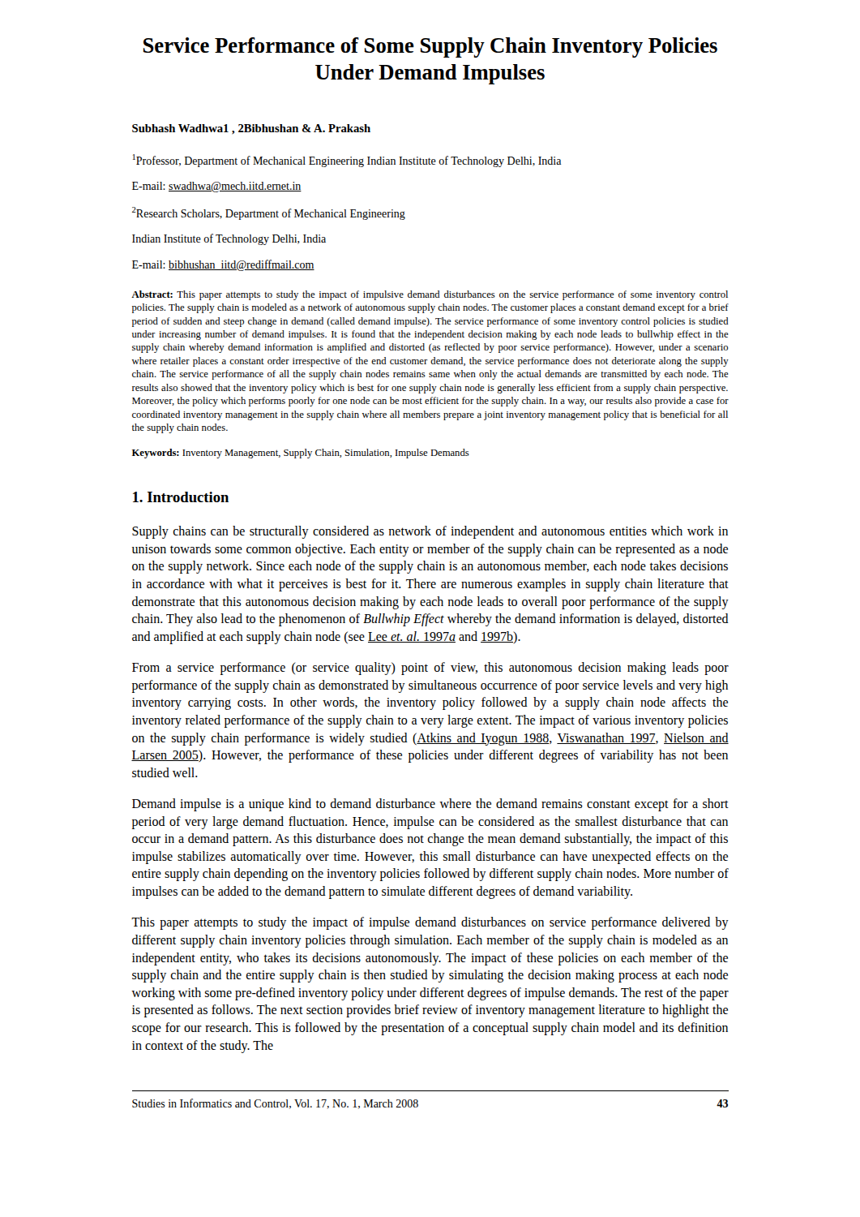Service Performance of Some Supply Chain Inventory Policies Under Demand Impulses
Subhash Wadhwa1 , 2Bibhushan & A. Prakash
1Professor, Department of Mechanical Engineering Indian Institute of Technology Delhi, India
E-mail: swadhwa@mech.iitd.ernet.in
2Research Scholars, Department of Mechanical Engineering
Indian Institute of Technology Delhi, India
E-mail: bibhushan_iitd@rediffmail.com
Abstract: This paper attempts to study the impact of impulsive demand disturbances on the service performance of some inventory control policies. The supply chain is modeled as a network of autonomous supply chain nodes. The customer places a constant demand except for a brief period of sudden and steep change in demand (called demand impulse). The service performance of some inventory control policies is studied under increasing number of demand impulses. It is found that the independent decision making by each node leads to bullwhip effect in the supply chain whereby demand information is amplified and distorted (as reflected by poor service performance). However, under a scenario where retailer places a constant order irrespective of the end customer demand, the service performance does not deteriorate along the supply chain. The service performance of all the supply chain nodes remains same when only the actual demands are transmitted by each node. The results also showed that the inventory policy which is best for one supply chain node is generally less efficient from a supply chain perspective. Moreover, the policy which performs poorly for one node can be most efficient for the supply chain. In a way, our results also provide a case for coordinated inventory management in the supply chain where all members prepare a joint inventory management policy that is beneficial for all the supply chain nodes.
Keywords: Inventory Management, Supply Chain, Simulation, Impulse Demands
1. Introduction
Supply chains can be structurally considered as network of independent and autonomous entities which work in unison towards some common objective. Each entity or member of the supply chain can be represented as a node on the supply network. Since each node of the supply chain is an autonomous member, each node takes decisions in accordance with what it perceives is best for it. There are numerous examples in supply chain literature that demonstrate that this autonomous decision making by each node leads to overall poor performance of the supply chain. They also lead to the phenomenon of Bullwhip Effect whereby the demand information is delayed, distorted and amplified at each supply chain node (see Lee et. al. 1997a and 1997b).
From a service performance (or service quality) point of view, this autonomous decision making leads poor performance of the supply chain as demonstrated by simultaneous occurrence of poor service levels and very high inventory carrying costs. In other words, the inventory policy followed by a supply chain node affects the inventory related performance of the supply chain to a very large extent. The impact of various inventory policies on the supply chain performance is widely studied (Atkins and Iyogun 1988, Viswanathan 1997, Nielson and Larsen 2005). However, the performance of these policies under different degrees of variability has not been studied well.
Demand impulse is a unique kind to demand disturbance where the demand remains constant except for a short period of very large demand fluctuation. Hence, impulse can be considered as the smallest disturbance that can occur in a demand pattern. As this disturbance does not change the mean demand substantially, the impact of this impulse stabilizes automatically over time. However, this small disturbance can have unexpected effects on the entire supply chain depending on the inventory policies followed by different supply chain nodes. More number of impulses can be added to the demand pattern to simulate different degrees of demand variability.
This paper attempts to study the impact of impulse demand disturbances on service performance delivered by different supply chain inventory policies through simulation. Each member of the supply chain is modeled as an independent entity, who takes its decisions autonomously. The impact of these policies on each member of the supply chain and the entire supply chain is then studied by simulating the decision making process at each node working with some pre-defined inventory policy under different degrees of impulse demands. The rest of the paper is presented as follows. The next section provides brief review of inventory management literature to highlight the scope for our research. This is followed by the presentation of a conceptual supply chain model and its definition in context of the study. The
Studies in Informatics and Control, Vol. 17, No. 1, March 2008 43